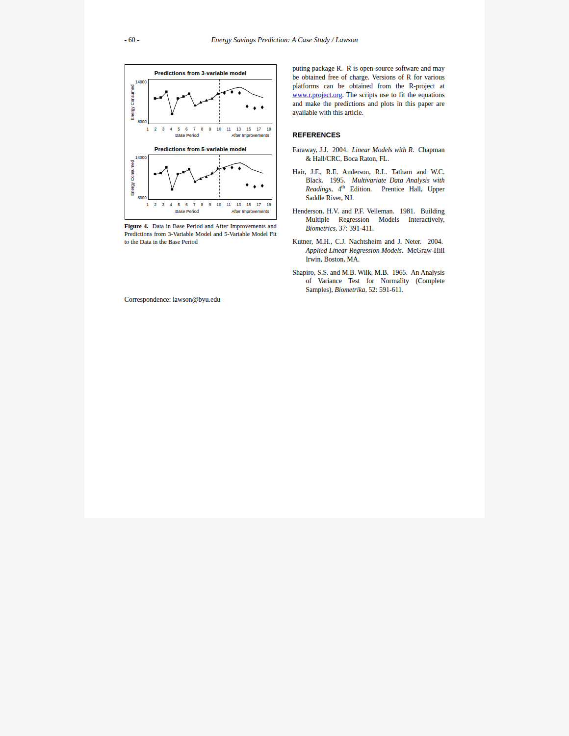- 60 -
Energy Savings Prediction: A Case Study / Lawson
Predictions from 3-variable model
Energy Consumed
14000 8000
123456789101113151719
Base Period
After Improvements
Predictions from 5-variable model
Energy Consumed
14000 8000
123456789101113151719
Base Period
After Improvements
Figure 4. Data in Base Period and After Improvements and Predictions from 3-Variable Model and 5-Variable Model Fit to the Data in the Base Period
Correspondence: lawson@byu.edu
puting package R. R is open-source software and may be obtained free of charge. Versions of R for various platforms can be obtained from the R-project at www.r.project.org. The scripts use to fit the equations and make the predictions and plots in this paper are available with this article.
REFERENCES
Faraway, J.J. 2004. Linear Models with R. Chapman & Hall/CRC, Boca Raton, FL.
Hair, J.F., R.E. Anderson, R.L. Tatham and W.C. Black. 1995. Multivariate Data Analysis with Readings, 4th Edition. Prentice Hall, Upper Saddle River, NJ.
Henderson, H.V. and P.F. Velleman. 1981. Building Multiple Regression Models Interactively, Biometrics, 37: 391-411.
Kutner, M.H., C.J. Nachtsheim and J. Neter. 2004. Applied Linear Regression Models. McGraw-Hill Irwin, Boston, MA.
Shapiro, S.S. and M.B. Wilk, M.B. 1965. An Analysis of Variance Test for Normality (Complete Samples), Biometrika, 52: 591-611.